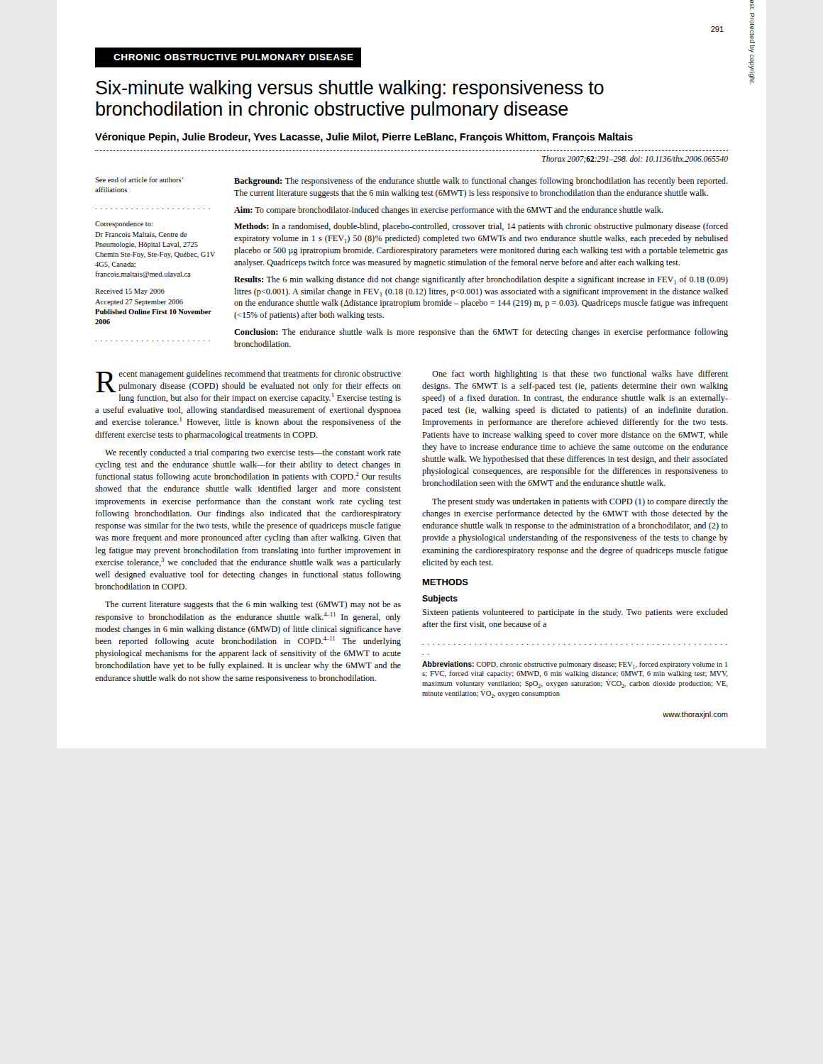Thorax: first published as 10.1136/thx.2006.065540 on 10 November 2006. Downloaded from http://thorax.bmj.com/ on June 27, 2022 by guest. Protected by copyright.
291
CHRONIC OBSTRUCTIVE PULMONARY DISEASE
Six-minute walking versus shuttle walking: responsiveness to bronchodilation in chronic obstructive pulmonary disease
Véronique Pepin, Julie Brodeur, Yves Lacasse, Julie Milot, Pierre LeBlanc, François Whittom, François Maltais
Thorax 2007;62:291–298. doi: 10.1136/thx.2006.065540
See end of article for authors’ affiliations
. . . . . . . . . . . . . . . . . . . . . . .
Correspondence to:
Dr Francois Maltais, Centre de Pneumologie, Hôpital Laval, 2725 Chemin Ste-Foy, Ste-Foy, Québec, G1V 4G5, Canada; francois.maltais@med.ulaval.ca
Received 15 May 2006
Accepted 27 September 2006
Published Online First 10 November 2006
. . . . . . . . . . . . . . . . . . . . . . .
Background: The responsiveness of the endurance shuttle walk to functional changes following bronchodilation has recently been reported. The current literature suggests that the 6 min walking test (6MWT) is less responsive to bronchodilation than the endurance shuttle walk.
Aim: To compare bronchodilator-induced changes in exercise performance with the 6MWT and the endurance shuttle walk.
Methods: In a randomised, double-blind, placebo-controlled, crossover trial, 14 patients with chronic obstructive pulmonary disease (forced expiratory volume in 1 s (FEV1) 50 (8)% predicted) completed two 6MWTs and two endurance shuttle walks, each preceded by nebulised placebo or 500 µg ipratropium bromide. Cardiorespiratory parameters were monitored during each walking test with a portable telemetric gas analyser. Quadriceps twitch force was measured by magnetic stimulation of the femoral nerve before and after each walking test.
Results: The 6 min walking distance did not change significantly after bronchodilation despite a significant increase in FEV1 of 0.18 (0.09) litres (p<0.001). A similar change in FEV1 (0.18 (0.12) litres, p<0.001) was associated with a significant improvement in the distance walked on the endurance shuttle walk (Δdistance ipratropium bromide – placebo = 144 (219) m, p = 0.03). Quadriceps muscle fatigue was infrequent (<15% of patients) after both walking tests.
Conclusion: The endurance shuttle walk is more responsive than the 6MWT for detecting changes in exercise performance following bronchodilation.
Recent management guidelines recommend that treatments for chronic obstructive pulmonary disease (COPD) should be evaluated not only for their effects on lung function, but also for their impact on exercise capacity.1 Exercise testing is a useful evaluative tool, allowing standardised measurement of exertional dyspnoea and exercise tolerance.1 However, little is known about the responsiveness of the different exercise tests to pharmacological treatments in COPD.
We recently conducted a trial comparing two exercise tests—the constant work rate cycling test and the endurance shuttle walk—for their ability to detect changes in functional status following acute bronchodilation in patients with COPD.2 Our results showed that the endurance shuttle walk identified larger and more consistent improvements in exercise performance than the constant work rate cycling test following bronchodilation. Our findings also indicated that the cardiorespiratory response was similar for the two tests, while the presence of quadriceps muscle fatigue was more frequent and more pronounced after cycling than after walking. Given that leg fatigue may prevent bronchodilation from translating into further improvement in exercise tolerance,3 we concluded that the endurance shuttle walk was a particularly well designed evaluative tool for detecting changes in functional status following bronchodilation in COPD.
The current literature suggests that the 6 min walking test (6MWT) may not be as responsive to bronchodilation as the endurance shuttle walk.4–11 In general, only modest changes in 6 min walking distance (6MWD) of little clinical significance have been reported following acute bronchodilation in COPD.4–11 The underlying physiological mechanisms for the apparent lack of sensitivity of the 6MWT to acute bronchodilation have yet to be fully explained. It is unclear why the 6MWT and the endurance shuttle walk do not show the same responsiveness to bronchodilation.
One fact worth highlighting is that these two functional walks have different designs. The 6MWT is a self-paced test (ie, patients determine their own walking speed) of a fixed duration. In contrast, the endurance shuttle walk is an externally-paced test (ie, walking speed is dictated to patients) of an indefinite duration. Improvements in performance are therefore achieved differently for the two tests. Patients have to increase walking speed to cover more distance on the 6MWT, while they have to increase endurance time to achieve the same outcome on the endurance shuttle walk. We hypothesised that these differences in test design, and their associated physiological consequences, are responsible for the differences in responsiveness to bronchodilation seen with the 6MWT and the endurance shuttle walk.
The present study was undertaken in patients with COPD (1) to compare directly the changes in exercise performance detected by the 6MWT with those detected by the endurance shuttle walk in response to the administration of a bronchodilator, and (2) to provide a physiological understanding of the responsiveness of the tests to change by examining the cardiorespiratory response and the degree of quadriceps muscle fatigue elicited by each test.
METHODS
Subjects
Sixteen patients volunteered to participate in the study. Two patients were excluded after the first visit, one because of a
. . . . . . . . . . . . . . . . . . . . . . . . . . . . . . . . . . . . . . . . . . . . . . . . . . . . . . . . . . . . . Abbreviations: COPD, chronic obstructive pulmonary disease; FEV1, forced expiratory volume in 1 s; FVC, forced vital capacity; 6MWD, 6 min walking distance; 6MWT, 6 min walking test; MVV, maximum voluntary ventilation; SpO2, oxygen saturation; V̇CO2, carbon dioxide production; VE, minute ventilation; V̇O2, oxygen consumption
www.thoraxjnl.com